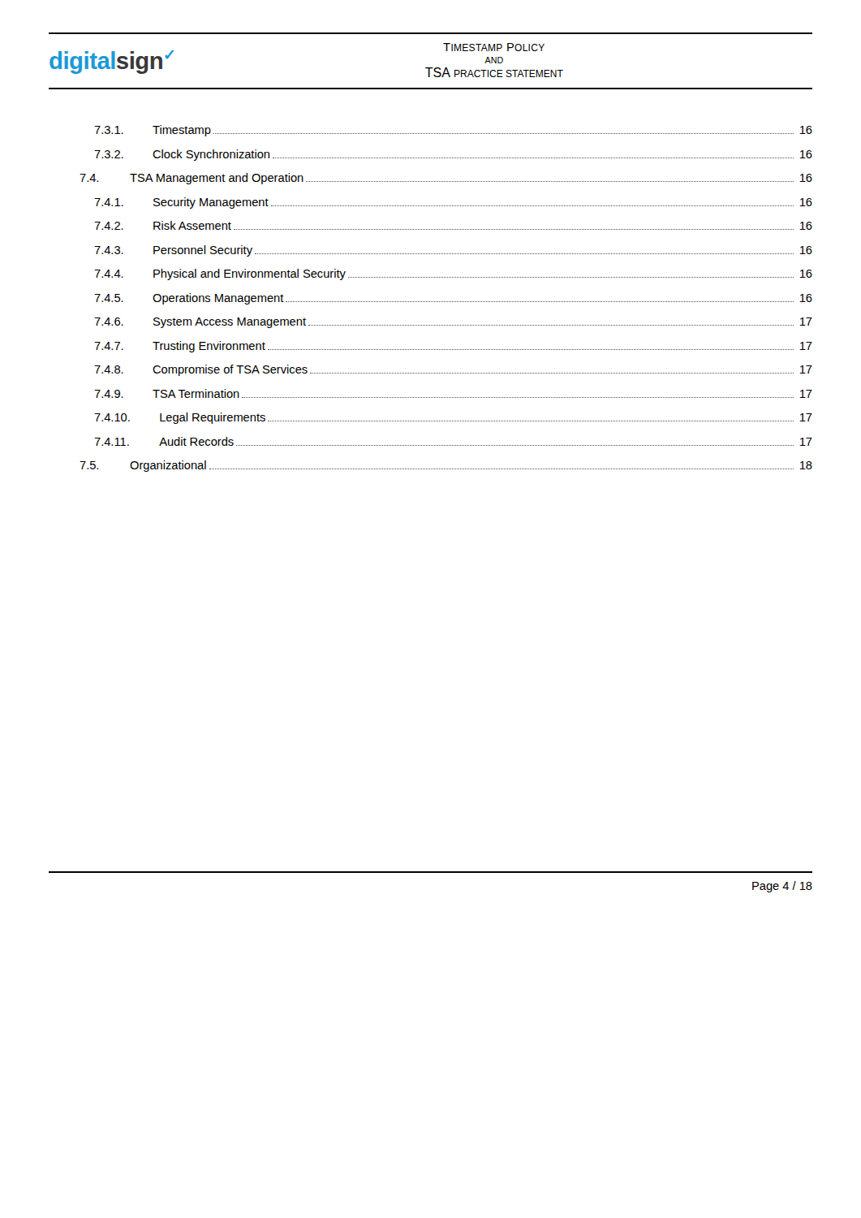digital sign✓
TIMESTAMP POLICY
AND
TSA PRACTICE STATEMENT
7.3.1. Timestamp 16
7.3.2. Clock Synchronization 16
7.4. TSA Management and Operation 16
7.4.1. Security Management 16
7.4.2. Risk Assement 16
7.4.3. Personnel Security 16
7.4.4. Physical and Environmental Security 16
7.4.5. Operations Management 16
7.4.6. System Access Management 17
7.4.7. Trusting Environment 17
7.4.8. Compromise of TSA Services 17
7.4.9. TSA Termination 17
7.4.10. Legal Requirements 17
7.4.11. Audit Records 17
7.5. Organizational 18
Page 4 / 18